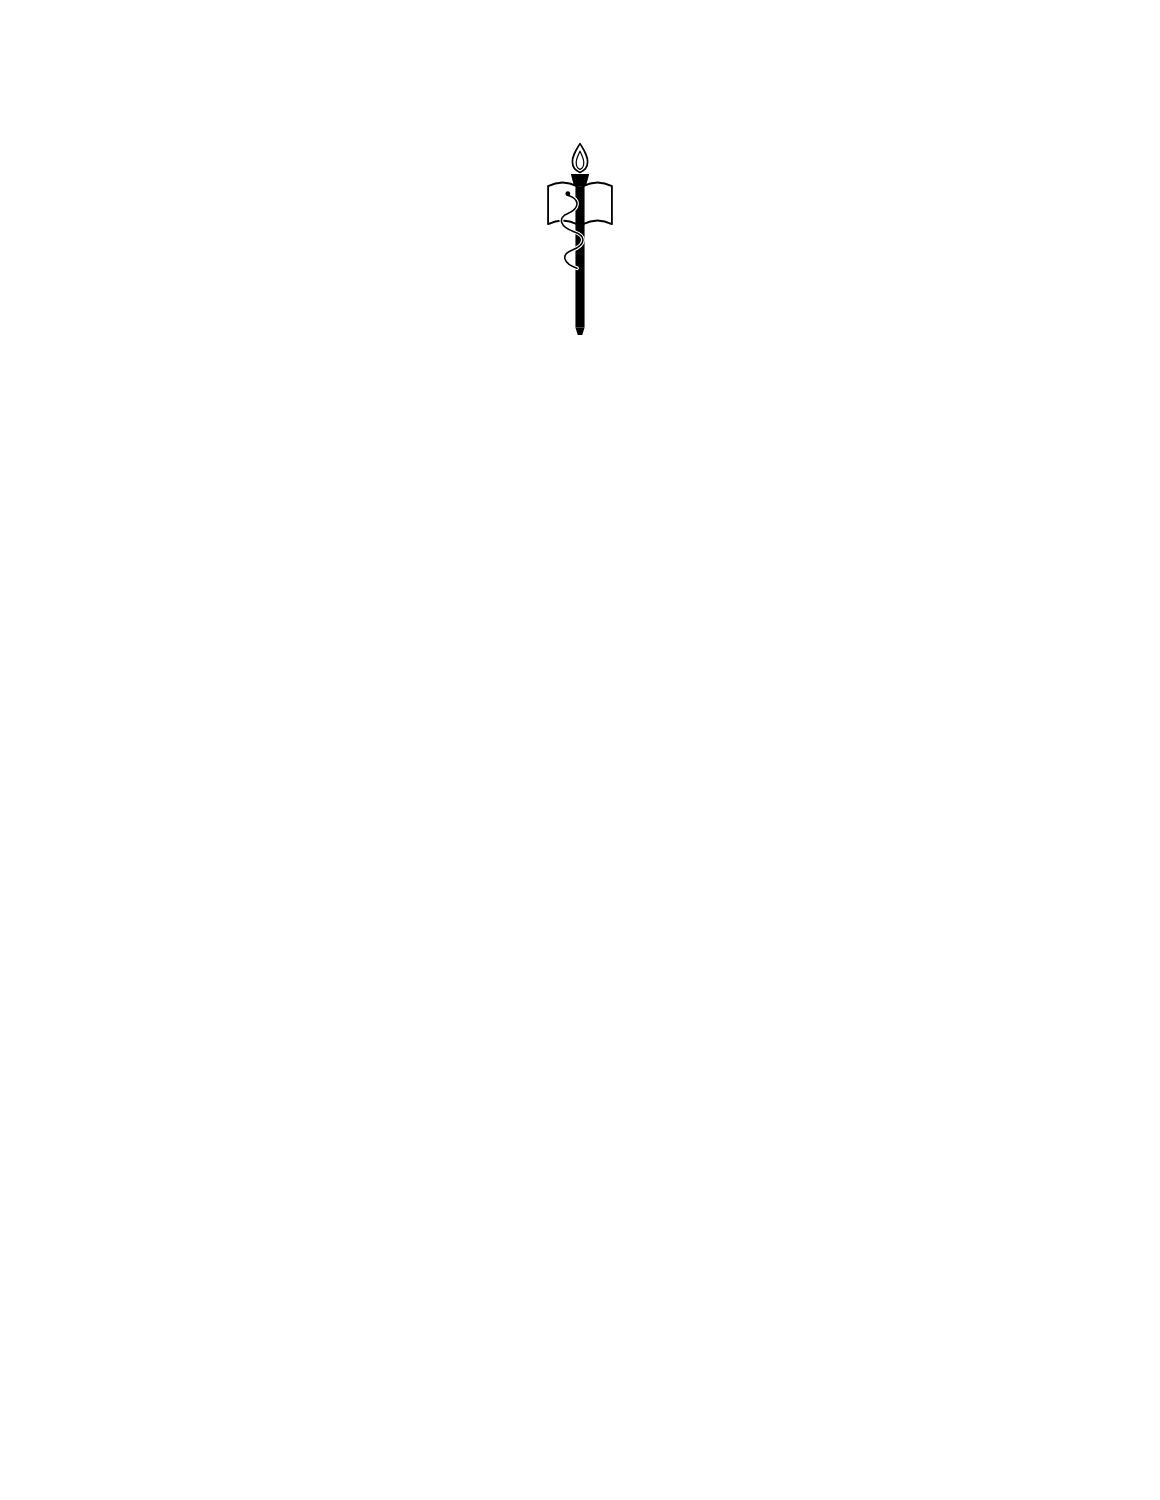Emblem: a flaming torch entwined by a serpent, set before an open book.